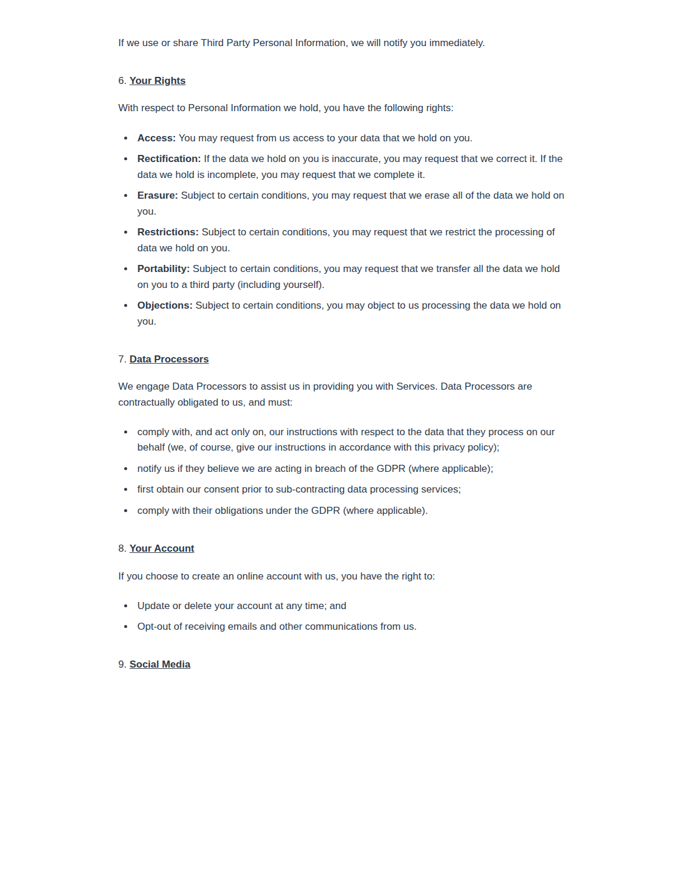If we use or share Third Party Personal Information, we will notify you immediately.
6. Your Rights
With respect to Personal Information we hold, you have the following rights:
Access: You may request from us access to your data that we hold on you.
Rectification: If the data we hold on you is inaccurate, you may request that we correct it. If the data we hold is incomplete, you may request that we complete it.
Erasure: Subject to certain conditions, you may request that we erase all of the data we hold on you.
Restrictions: Subject to certain conditions, you may request that we restrict the processing of data we hold on you.
Portability: Subject to certain conditions, you may request that we transfer all the data we hold on you to a third party (including yourself).
Objections: Subject to certain conditions, you may object to us processing the data we hold on you.
7. Data Processors
We engage Data Processors to assist us in providing you with Services. Data Processors are contractually obligated to us, and must:
comply with, and act only on, our instructions with respect to the data that they process on our behalf (we, of course, give our instructions in accordance with this privacy policy);
notify us if they believe we are acting in breach of the GDPR (where applicable);
first obtain our consent prior to sub-contracting data processing services;
comply with their obligations under the GDPR (where applicable).
8. Your Account
If you choose to create an online account with us, you have the right to:
Update or delete your account at any time; and
Opt-out of receiving emails and other communications from us.
9. Social Media